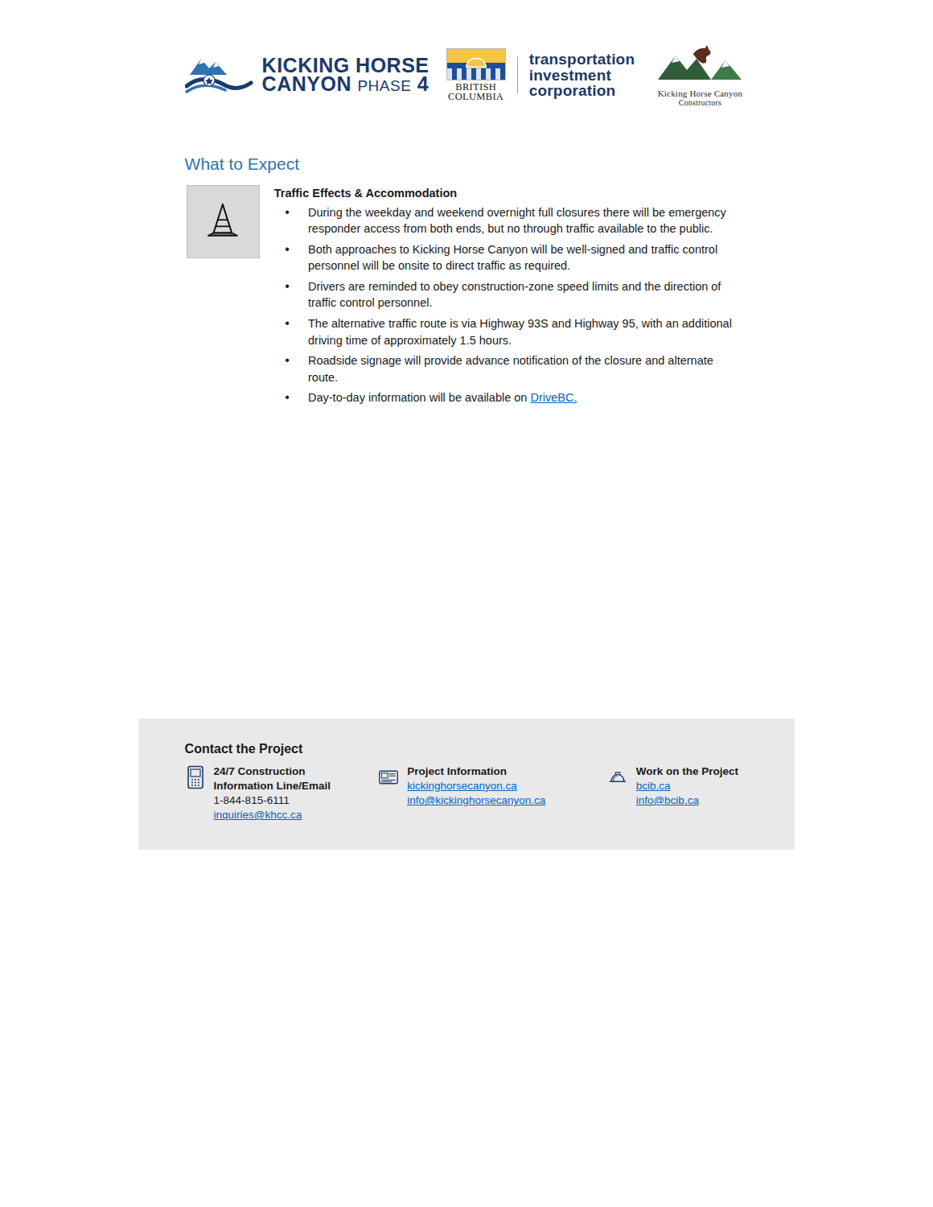KICKING HORSE
CANYON PHASE 4
BRITISH COLUMBIA
transportation
investment
corporation
Kicking Horse Canyon
Constructors
What to Expect
Traffic Effects & Accommodation
During the weekday and weekend overnight full closures there will be emergency responder access from both ends, but no through traffic available to the public.
Both approaches to Kicking Horse Canyon will be well-signed and traffic control personnel will be onsite to direct traffic as required.
Drivers are reminded to obey construction-zone speed limits and the direction of traffic control personnel.
The alternative traffic route is via Highway 93S and Highway 95, with an additional driving time of approximately 1.5 hours.
Roadside signage will provide advance notification of the closure and alternate route.
Day-to-day information will be available on DriveBC.
Contact the Project
24/7 Construction Information Line/Email 1-844-815-6111
inquiries@khcc.ca
Project Information kickinghorsecanyon.ca
info@kickinghorsecanyon.ca
Work on the Project bcib.ca
info@bcib.ca